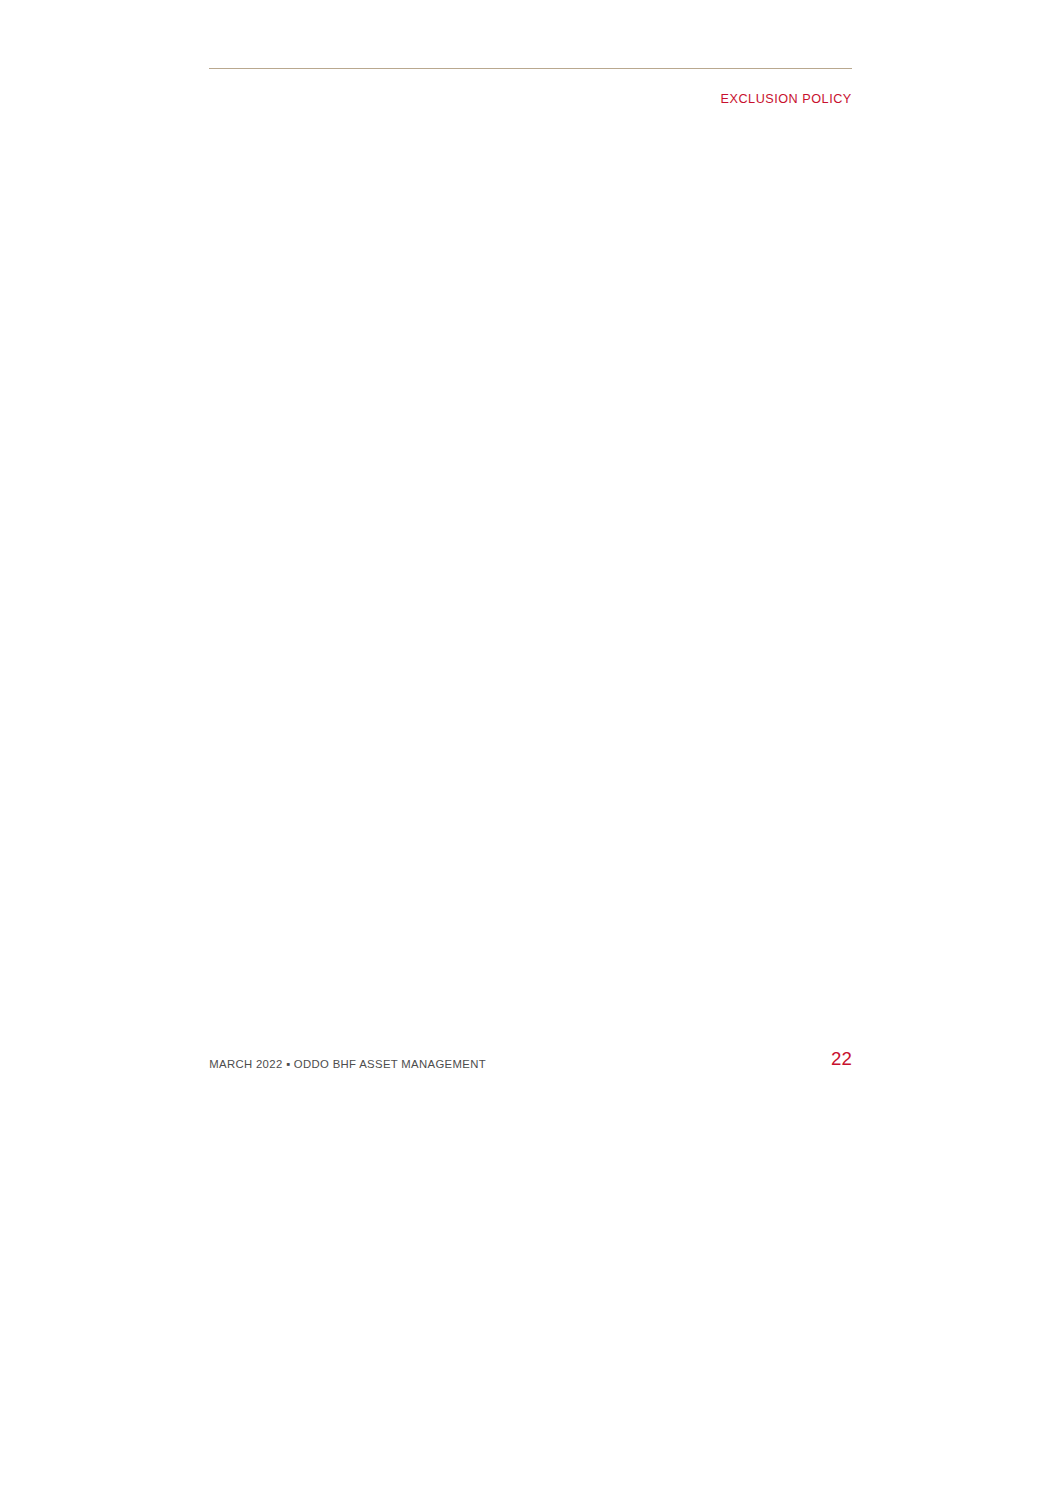Exclusion policy
March 2022 ▪ ODDO BHF Asset Management
22